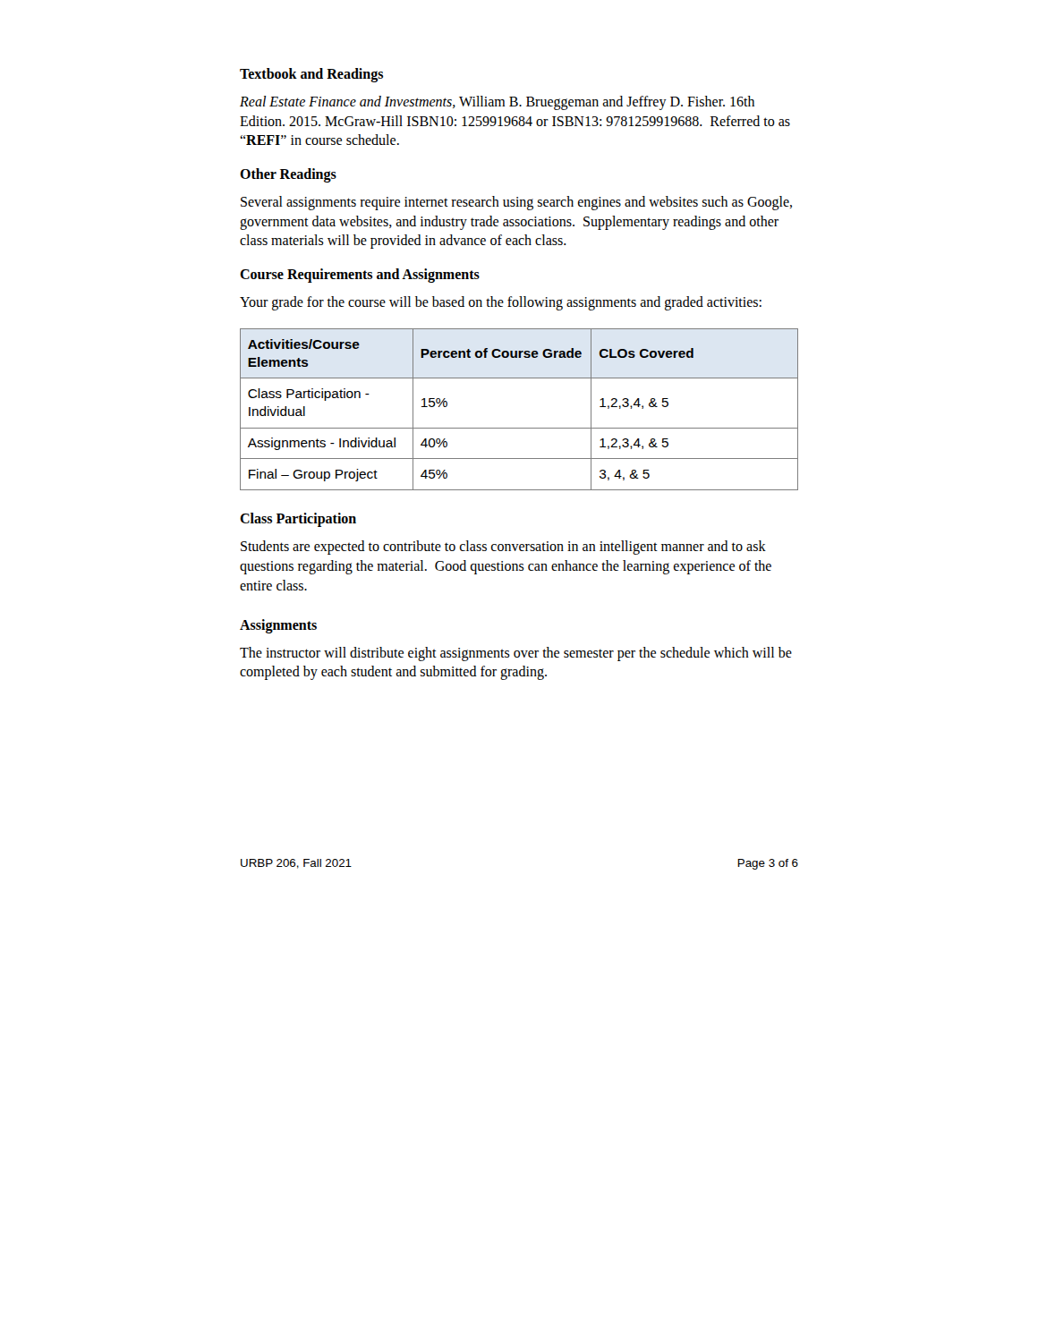Textbook and Readings
Real Estate Finance and Investments, William B. Brueggeman and Jeffrey D. Fisher. 16th Edition. 2015. McGraw-Hill ISBN10: 1259919684 or ISBN13: 9781259919688. Referred to as “REFI” in course schedule.
Other Readings
Several assignments require internet research using search engines and websites such as Google, government data websites, and industry trade associations. Supplementary readings and other class materials will be provided in advance of each class.
Course Requirements and Assignments
Your grade for the course will be based on the following assignments and graded activities:
| Activities/Course Elements | Percent of Course Grade | CLOs Covered |
| --- | --- | --- |
| Class Participation - Individual | 15% | 1,2,3,4, & 5 |
| Assignments - Individual | 40% | 1,2,3,4, & 5 |
| Final – Group Project | 45% | 3, 4, & 5 |
Class Participation
Students are expected to contribute to class conversation in an intelligent manner and to ask questions regarding the material. Good questions can enhance the learning experience of the entire class.
Assignments
The instructor will distribute eight assignments over the semester per the schedule which will be completed by each student and submitted for grading.
URBP 206, Fall 2021 Page 3 of 6